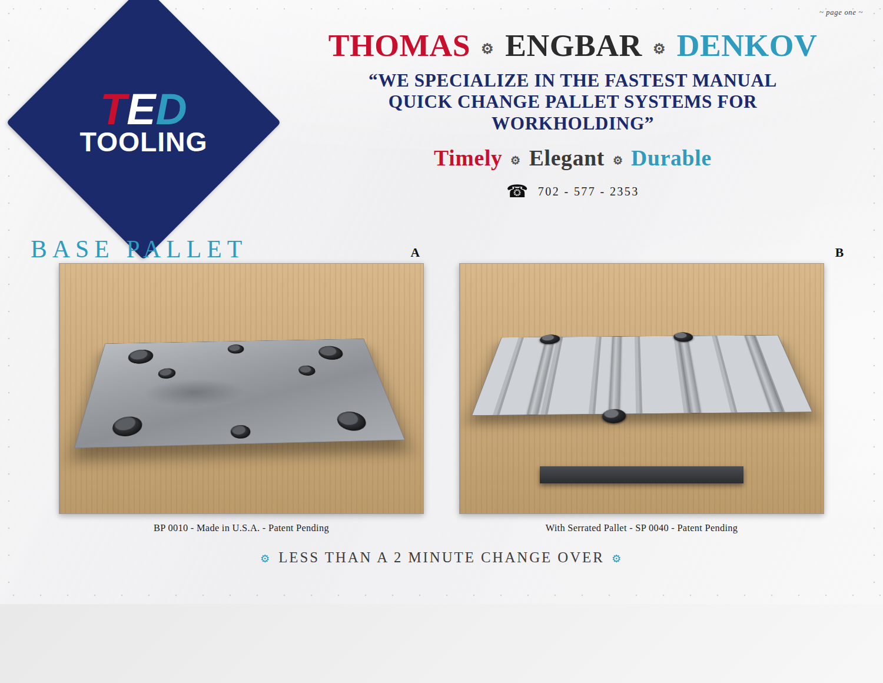~ page one ~
TED
Tooling
THOMAS ⚙ ENGBAR ⚙ DENKOV
“We specialize in the fastest manual quick change pallet systems for workholding”
Timely ⚙ Elegant ⚙ Durable
☎ 702 - 577 - 2353
Base Pallet
A
BP 0010 - Made in U.S.A. - Patent Pending
B
With Serrated Pallet - SP 0040 - Patent Pending
⚙ Less than a 2 minute change over ⚙